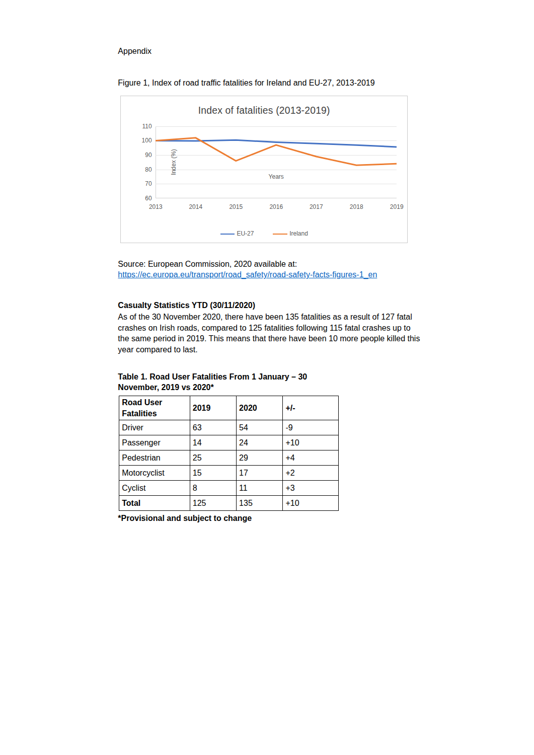Appendix
Figure 1, Index of road traffic fatalities for Ireland and EU-27, 2013-2019
Index of fatalities (2013-2019)
110
100
90
80
70
60
Index (%)
2013
2014
2015
2016
2017
2018
2019
Years
EU-27 Ireland
Source: European Commission, 2020 available at:
https://ec.europa.eu/transport/road_safety/road-safety-facts-figures-1_en
Casualty Statistics YTD (30/11/2020)
As of the 30 November 2020, there have been 135 fatalities as a result of 127 fatal crashes on Irish roads, compared to 125 fatalities following 115 fatal crashes up to the same period in 2019. This means that there have been 10 more people killed this year compared to last.
Table 1. Road User Fatalities From 1 January – 30
November, 2019 vs 2020*
| Road User Fatalities | 2019 | 2020 | +/- |
| --- | --- | --- | --- |
| Driver | 63 | 54 | -9 |
| Passenger | 14 | 24 | +10 |
| Pedestrian | 25 | 29 | +4 |
| Motorcyclist | 15 | 17 | +2 |
| Cyclist | 8 | 11 | +3 |
| Total | 125 | 135 | +10 |
*Provisional and subject to change